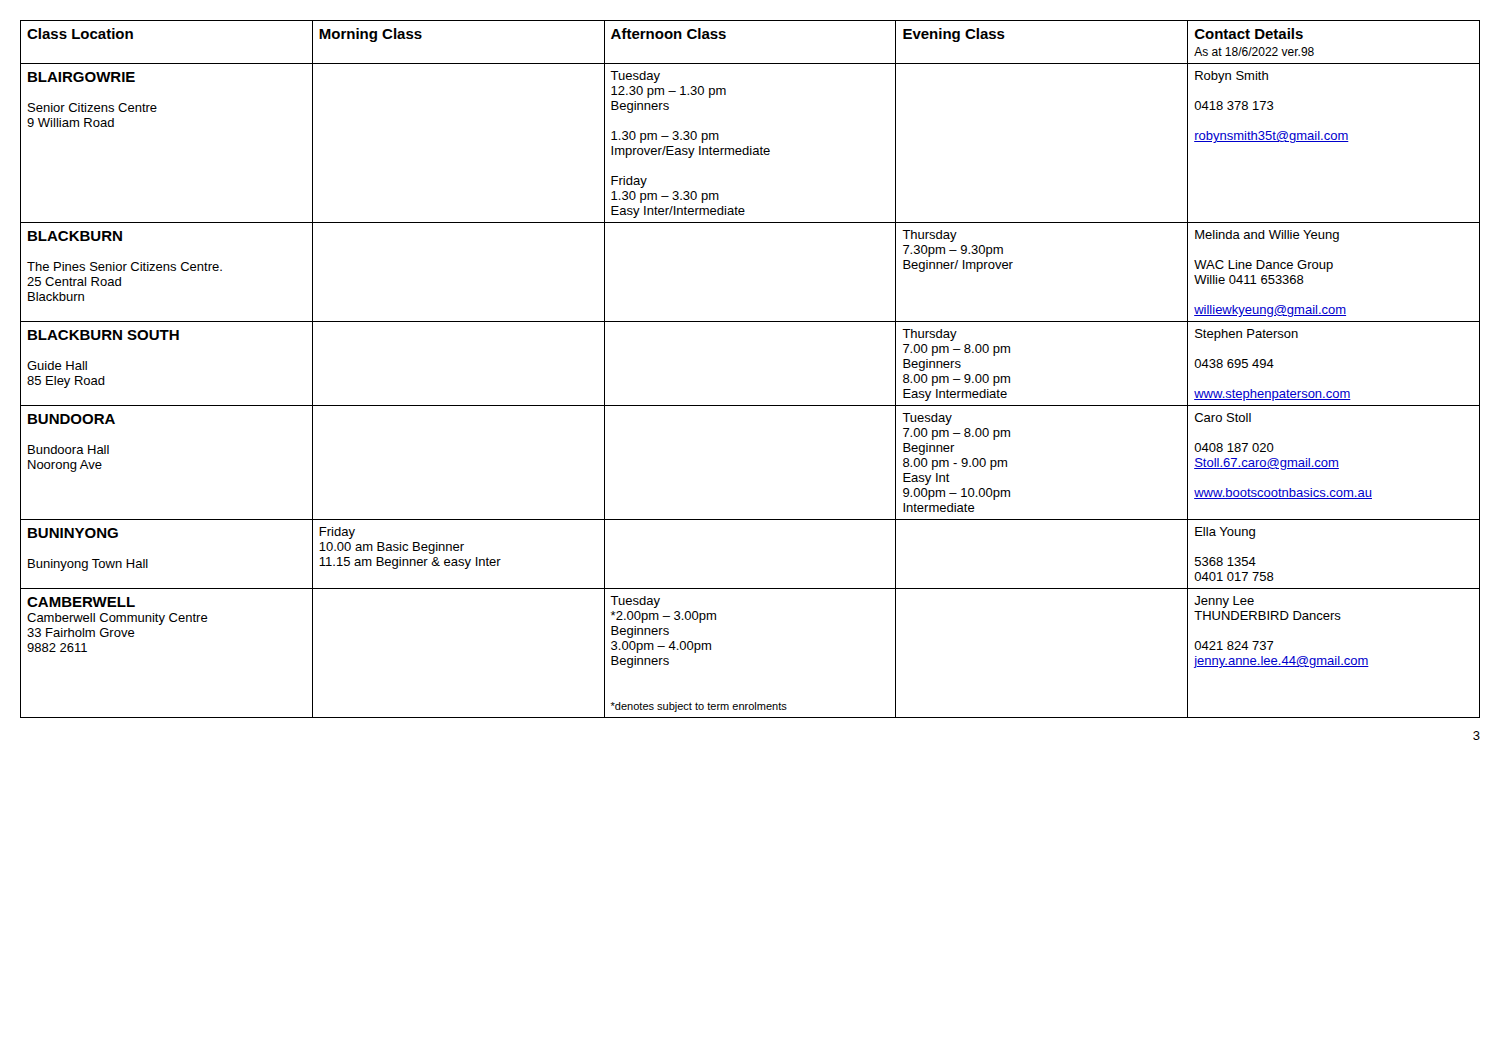| Class Location | Morning Class | Afternoon Class | Evening Class | Contact Details As at 18/6/2022 ver.98 |
| --- | --- | --- | --- | --- |
| BLAIRGOWRIE Senior Citizens Centre 9 William Road | | Tuesday 12.30 pm – 1.30 pm Beginners 1.30 pm – 3.30 pm Improver/Easy Intermediate Friday 1.30 pm – 3.30 pm Easy Inter/Intermediate | | Robyn Smith 0418 378 173 robynsmith35t@gmail.com |
| BLACKBURN The Pines Senior Citizens Centre. 25 Central Road Blackburn | | | Thursday 7.30pm – 9.30pm Beginner/ Improver | Melinda and Willie Yeung WAC Line Dance Group Willie 0411 653368 williewkyeung@gmail.com |
| BLACKBURN SOUTH Guide Hall 85 Eley Road | | | Thursday 7.00 pm – 8.00 pm Beginners 8.00 pm – 9.00 pm Easy Intermediate | Stephen Paterson 0438 695 494 www.stephenpaterson.com |
| BUNDOORA Bundoora Hall Noorong Ave | | | Tuesday 7.00 pm – 8.00 pm Beginner 8.00 pm - 9.00 pm Easy Int 9.00pm – 10.00pm Intermediate | Caro Stoll 0408 187 020 Stoll.67.caro@gmail.com www.bootscootnbasics.com.au |
| BUNINYONG Buninyong Town Hall | Friday 10.00 am Basic Beginner 11.15 am Beginner & easy Inter | | | Ella Young 5368 1354 0401 017 758 |
| CAMBERWELL Camberwell Community Centre 33 Fairholm Grove 9882 2611 | | Tuesday *2.00pm – 3.00pm Beginners 3.00pm – 4.00pm Beginners *denotes subject to term enrolments | | Jenny Lee THUNDERBIRD Dancers 0421 824 737 jenny.anne.lee.44@gmail.com |
3